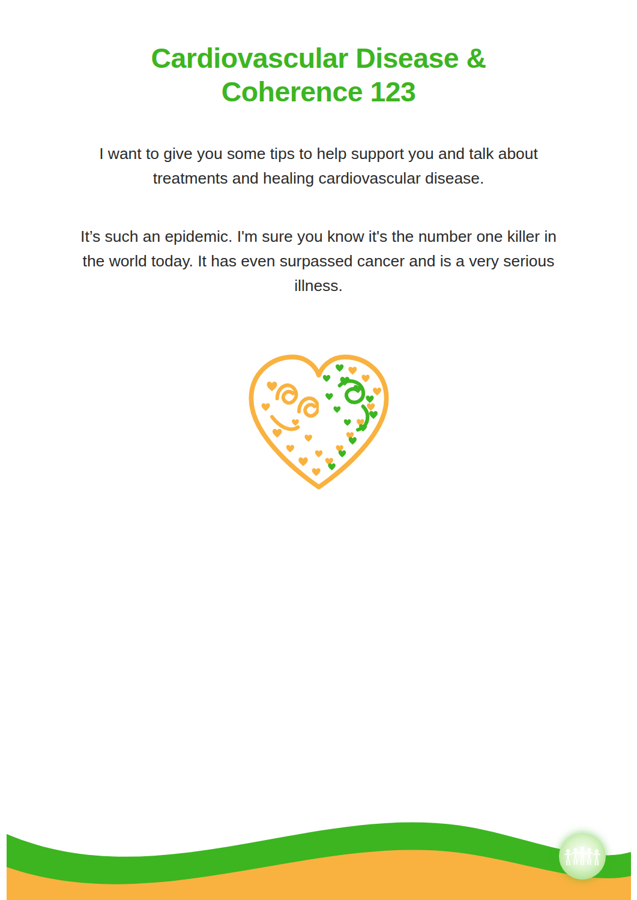Cardiovascular Disease &
Coherence 123
I want to give you some tips to help support you and talk about treatments and healing cardiovascular disease.
It’s such an epidemic. I'm sure you know it's the number one killer in the world today. It has even surpassed cancer and is a very serious illness.